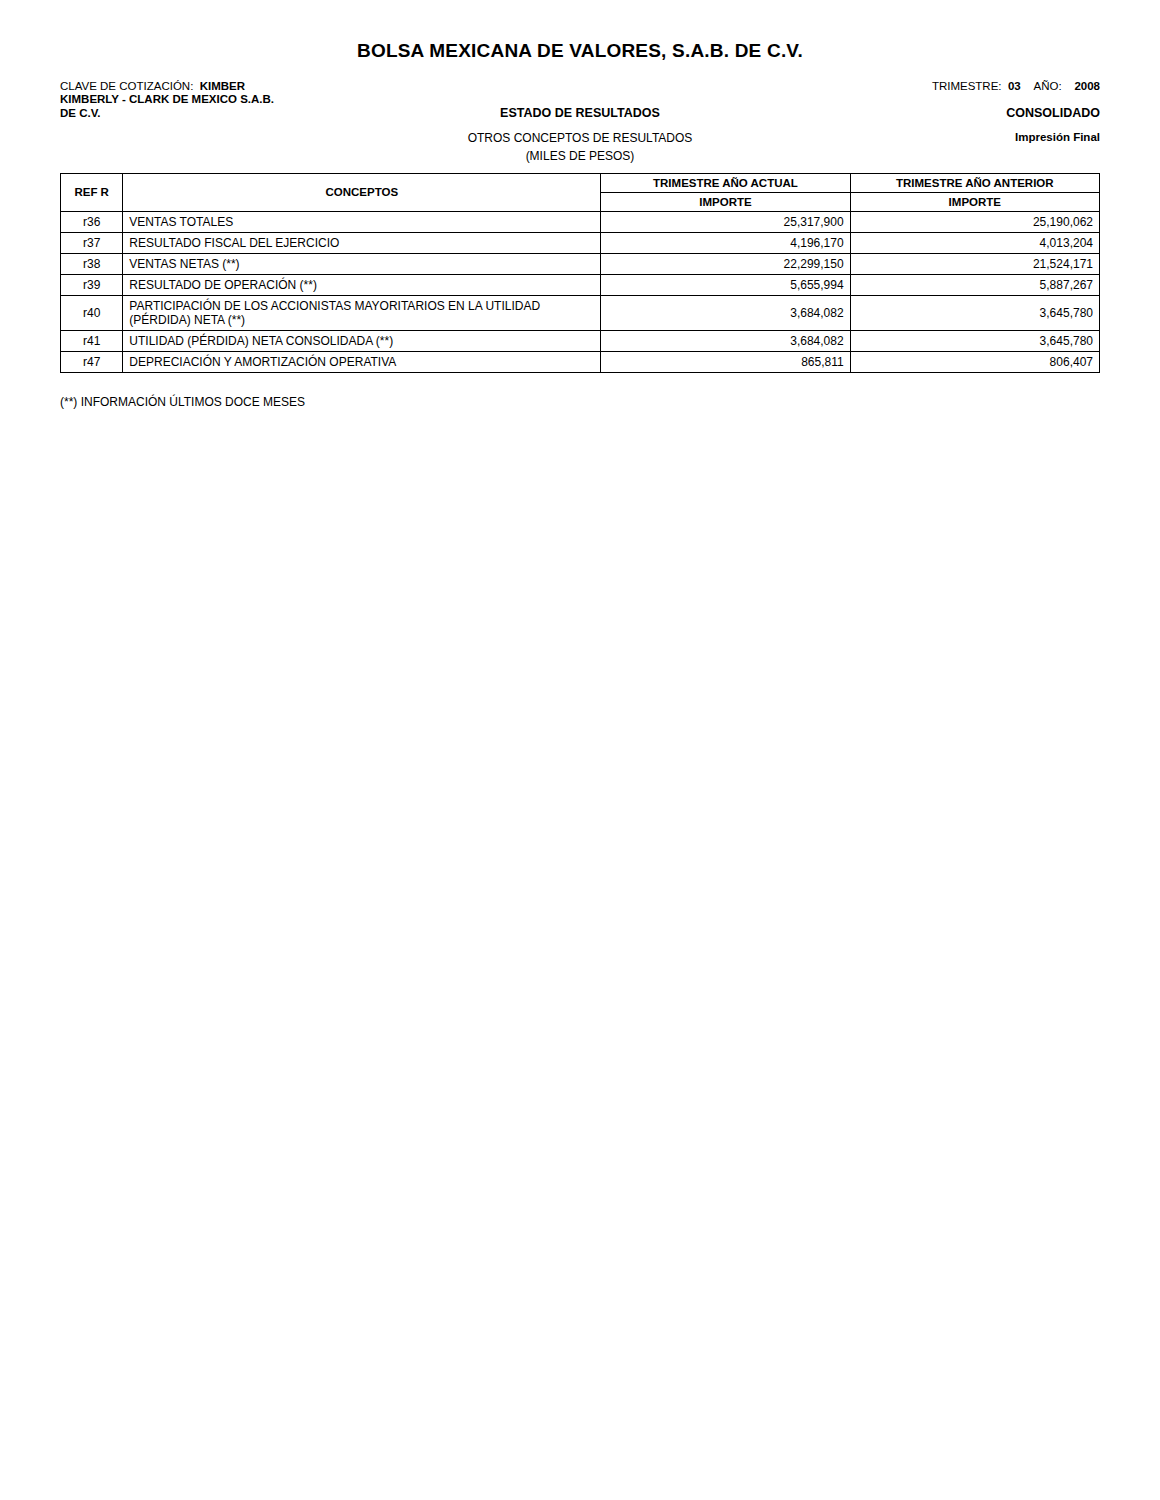BOLSA MEXICANA DE VALORES, S.A.B. DE C.V.
| CLAVE DE COTIZACIÓN: KIMBER | | TRIMESTRE: 03 AÑO: 2008 |
| KIMBERLY - CLARK DE MEXICO S.A.B. DE C.V. | ESTADO DE RESULTADOS | CONSOLIDADO |
| | OTROS CONCEPTOS DE RESULTADOS (MILES DE PESOS) | Impresión Final |
| REF R | CONCEPTOS | TRIMESTRE AÑO ACTUAL | TRIMESTRE AÑO ANTERIOR |
| --- | --- | --- | --- |
| IMPORTE | IMPORTE |
| r36 | VENTAS TOTALES | 25,317,900 | 25,190,062 |
| r37 | RESULTADO FISCAL DEL EJERCICIO | 4,196,170 | 4,013,204 |
| r38 | VENTAS NETAS (**) | 22,299,150 | 21,524,171 |
| r39 | RESULTADO DE OPERACIÓN (**) | 5,655,994 | 5,887,267 |
| r40 | PARTICIPACIÓN DE LOS ACCIONISTAS MAYORITARIOS EN LA UTILIDAD (PÉRDIDA) NETA (**) | 3,684,082 | 3,645,780 |
| r41 | UTILIDAD (PÉRDIDA) NETA CONSOLIDADA (**) | 3,684,082 | 3,645,780 |
| r47 | DEPRECIACIÓN Y AMORTIZACIÓN OPERATIVA | 865,811 | 806,407 |
(**) INFORMACIÓN ÚLTIMOS DOCE MESES